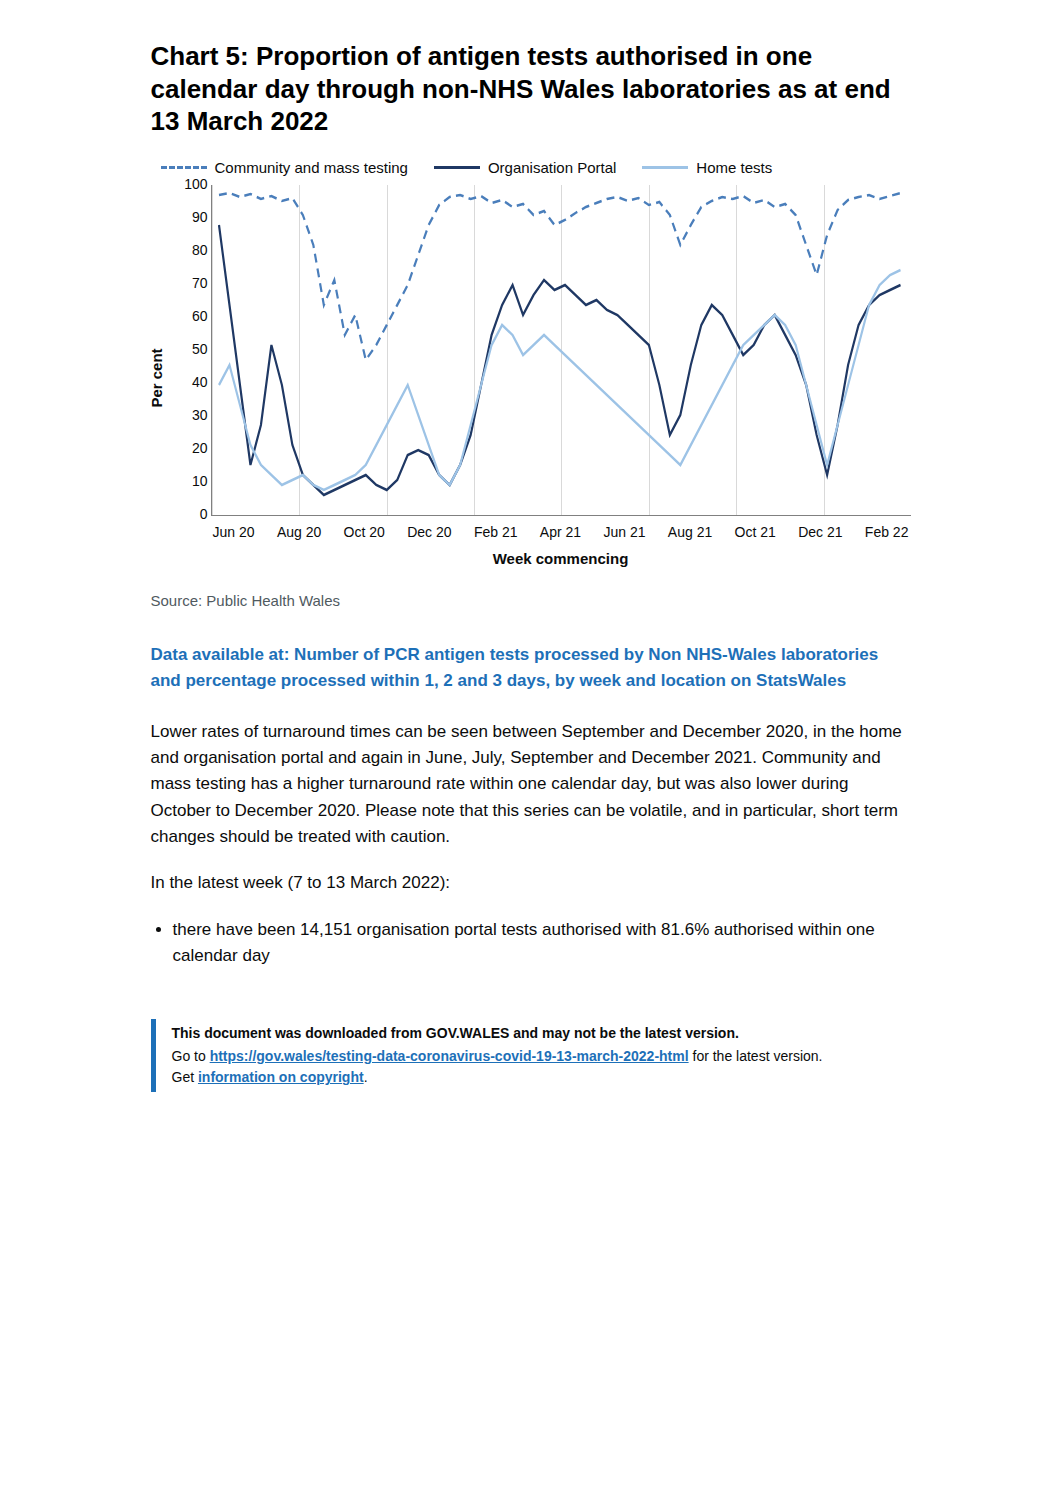Chart 5: Proportion of antigen tests authorised in one calendar day through non-NHS Wales laboratories as at end 13 March 2022
Community and mass testing Organisation Portal Home tests
Per cent
100 90 80 70 60 50 40 30 20 10 0
Jun 20 Aug 20 Oct 20 Dec 20 Feb 21 Apr 21 Jun 21 Aug 21 Oct 21 Dec 21 Feb 22
Week commencing
Source: Public Health Wales
Data available at: Number of PCR antigen tests processed by Non NHS-Wales laboratories and percentage processed within 1, 2 and 3 days, by week and location on StatsWales
Lower rates of turnaround times can be seen between September and December 2020, in the home and organisation portal and again in June, July, September and December 2021. Community and mass testing has a higher turnaround rate within one calendar day, but was also lower during October to December 2020. Please note that this series can be volatile, and in particular, short term changes should be treated with caution.
In the latest week (7 to 13 March 2022):
there have been 14,151 organisation portal tests authorised with 81.6% authorised within one calendar day
This document was downloaded from GOV.WALES and may not be the latest version. Go to https://gov.wales/testing-data-coronavirus-covid-19-13-march-2022-html for the latest version.
Get information on copyright.